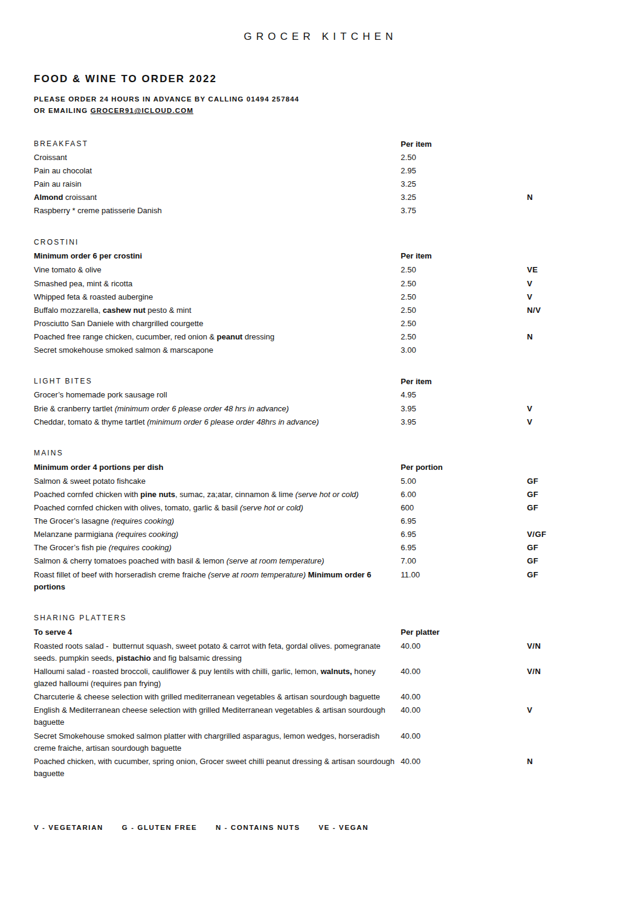Grocer Kitchen
Food & Wine to Order 2022
Please order 24 hours in advance by calling 01494 257844
or emailing grocer91@icloud.com
| Breakfast | Per item | |
| --- | --- | --- |
| Croissant | 2.50 | |
| Pain au chocolat | 2.95 | |
| Pain au raisin | 3.25 | |
| Almond croissant | 3.25 | N |
| Raspberry * creme patisserie Danish | 3.75 | |
| Crostini | | |
| --- | --- | --- |
| Minimum order 6 per crostini | Per item | |
| Vine tomato & olive | 2.50 | VE |
| Smashed pea, mint & ricotta | 2.50 | V |
| Whipped feta & roasted aubergine | 2.50 | V |
| Buffalo mozzarella, cashew nut pesto & mint | 2.50 | N/V |
| Prosciutto San Daniele with chargrilled courgette | 2.50 | |
| Poached free range chicken, cucumber, red onion & peanut dressing | 2.50 | N |
| Secret smokehouse smoked salmon & marscapone | 3.00 | |
| Light Bites | Per item | |
| --- | --- | --- |
| Grocer’s homemade pork sausage roll | 4.95 | |
| Brie & cranberry tartlet (minimum order 6 please order 48 hrs in advance) | 3.95 | V |
| Cheddar, tomato & thyme tartlet (minimum order 6 please order 48hrs in advance) | 3.95 | V |
| Mains | | |
| --- | --- | --- |
| Minimum order 4 portions per dish | Per portion | |
| Salmon & sweet potato fishcake | 5.00 | GF |
| Poached cornfed chicken with pine nuts , sumac, za;atar, cinnamon & lime (serve hot or cold) | 6.00 | GF |
| Poached cornfed chicken with olives, tomato, garlic & basil (serve hot or cold) | 600 | GF |
| The Grocer’s lasagne (requires cooking) | 6.95 | |
| Melanzane parmigiana (requires cooking) | 6.95 | V/GF |
| The Grocer’s fish pie (requires cooking) | 6.95 | GF |
| Salmon & cherry tomatoes poached with basil & lemon (serve at room temperature) | 7.00 | GF |
| Roast fillet of beef with horseradish creme fraiche (serve at room temperature) Minimum order 6 portions | 11.00 | GF |
| Sharing Platters | | |
| --- | --- | --- |
| To serve 4 | Per platter | |
| Roasted roots salad - butternut squash, sweet potato & carrot with feta, gordal olives. pomegranate seeds. pumpkin seeds, pistachio and fig balsamic dressing | 40.00 | V/N |
| Halloumi salad - roasted broccoli, cauliflower & puy lentils with chilli, garlic, lemon, walnuts, honey glazed halloumi (requires pan frying) | 40.00 | V/N |
| Charcuterie & cheese selection with grilled mediterranean vegetables & artisan sourdough baguette | 40.00 | |
| English & Mediterranean cheese selection with grilled Mediterranean vegetables & artisan sourdough baguette | 40.00 | V |
| Secret Smokehouse smoked salmon platter with chargrilled asparagus, lemon wedges, horseradish creme fraiche, artisan sourdough baguette | 40.00 | |
| Poached chicken, with cucumber, spring onion, Grocer sweet chilli peanut dressing & artisan sourdough baguette | 40.00 | N |
V - Vegetarian G - Gluten Free N - Contains Nuts VE - Vegan